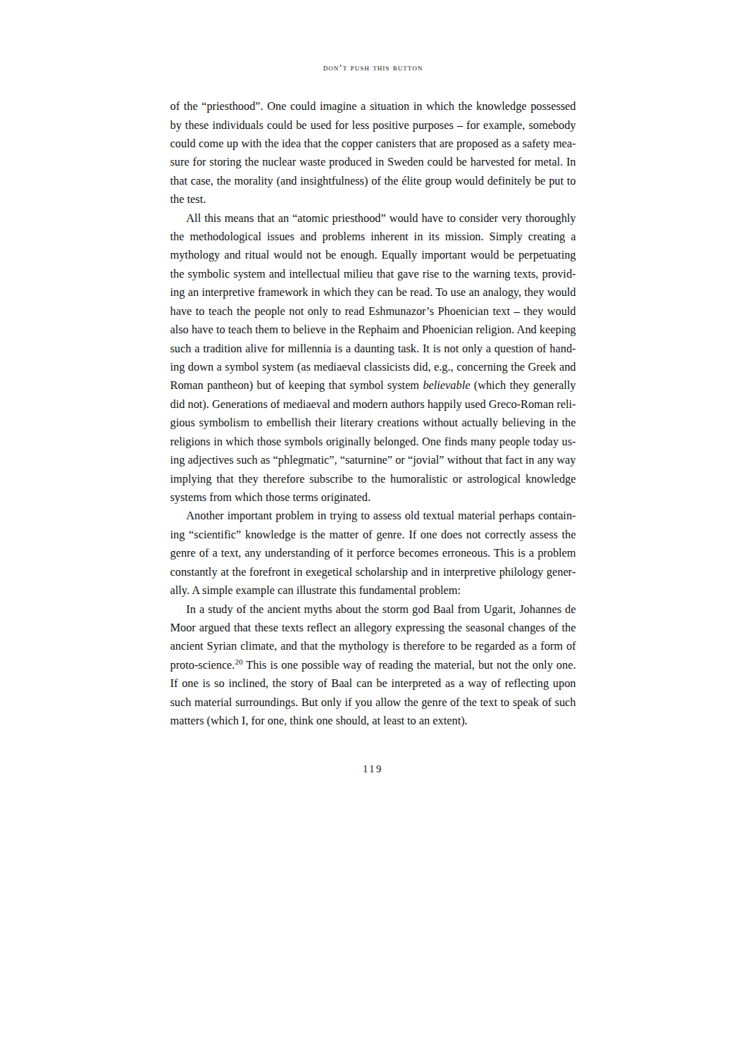Don’t Push This Button
of the “priesthood”. One could imagine a situation in which the knowledge possessed by these individuals could be used for less positive purposes – for example, somebody could come up with the idea that the copper canisters that are proposed as a safety measure for storing the nuclear waste produced in Sweden could be harvested for metal. In that case, the morality (and insightfulness) of the élite group would definitely be put to the test.
All this means that an “atomic priesthood” would have to consider very thoroughly the methodological issues and problems inherent in its mission. Simply creating a mythology and ritual would not be enough. Equally important would be perpetuating the symbolic system and intellectual milieu that gave rise to the warning texts, providing an interpretive framework in which they can be read. To use an analogy, they would have to teach the people not only to read Eshmunazor’s Phoenician text – they would also have to teach them to believe in the Rephaim and Phoenician religion. And keeping such a tradition alive for millennia is a daunting task. It is not only a question of handing down a symbol system (as mediaeval classicists did, e.g., concerning the Greek and Roman pantheon) but of keeping that symbol system believable (which they generally did not). Generations of mediaeval and modern authors happily used Greco-Roman religious symbolism to embellish their literary creations without actually believing in the religions in which those symbols originally belonged. One finds many people today using adjectives such as “phlegmatic”, “saturnine” or “jovial” without that fact in any way implying that they therefore subscribe to the humoralistic or astrological knowledge systems from which those terms originated.
Another important problem in trying to assess old textual material perhaps containing “scientific” knowledge is the matter of genre. If one does not correctly assess the genre of a text, any understanding of it perforce becomes erroneous. This is a problem constantly at the forefront in exegetical scholarship and in interpretive philology generally. A simple example can illustrate this fundamental problem:
In a study of the ancient myths about the storm god Baal from Ugarit, Johannes de Moor argued that these texts reflect an allegory expressing the seasonal changes of the ancient Syrian climate, and that the mythology is therefore to be regarded as a form of proto-science.20 This is one possible way of reading the material, but not the only one. If one is so inclined, the story of Baal can be interpreted as a way of reflecting upon such material surroundings. But only if you allow the genre of the text to speak of such matters (which I, for one, think one should, at least to an extent).
119